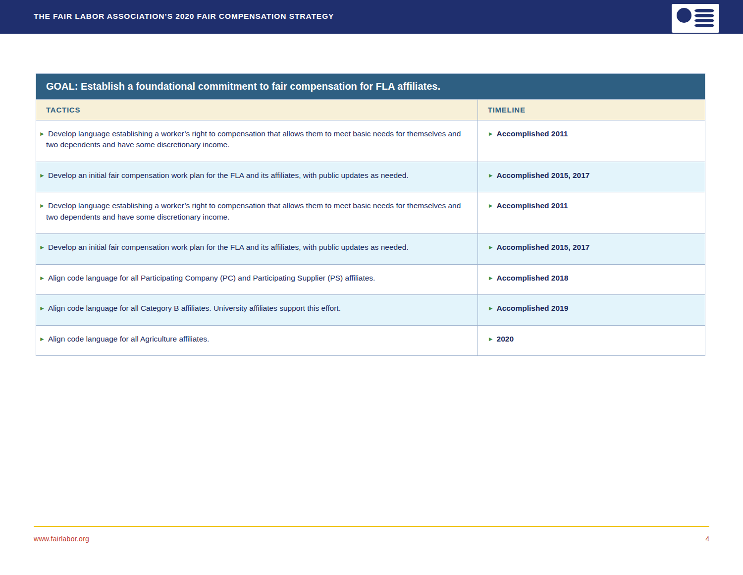The Fair Labor Association’s 2020 Fair Compensation Strategy
| GOAL: Establish a foundational commitment to fair compensation for FLA affiliates. |
| --- |
| Tactics | Timeline |
| ► Develop language establishing a worker’s right to compensation that allows them to meet basic needs for themselves and two dependents and have some discretionary income. | ► Accomplished 2011 |
| ► Develop an initial fair compensation work plan for the FLA and its affiliates, with public updates as needed. | ► Accomplished 2015, 2017 |
| ► Develop language establishing a worker’s right to compensation that allows them to meet basic needs for themselves and two dependents and have some discretionary income. | ► Accomplished 2011 |
| ► Develop an initial fair compensation work plan for the FLA and its affiliates, with public updates as needed. | ► Accomplished 2015, 2017 |
| ► Align code language for all Participating Company (PC) and Participating Supplier (PS) affiliates. | ► Accomplished 2018 |
| ► Align code language for all Category B affiliates. University affiliates support this effort. | ► Accomplished 2019 |
| ► Align code language for all Agriculture affiliates. | ► 2020 |
www.fairlabor.org
4